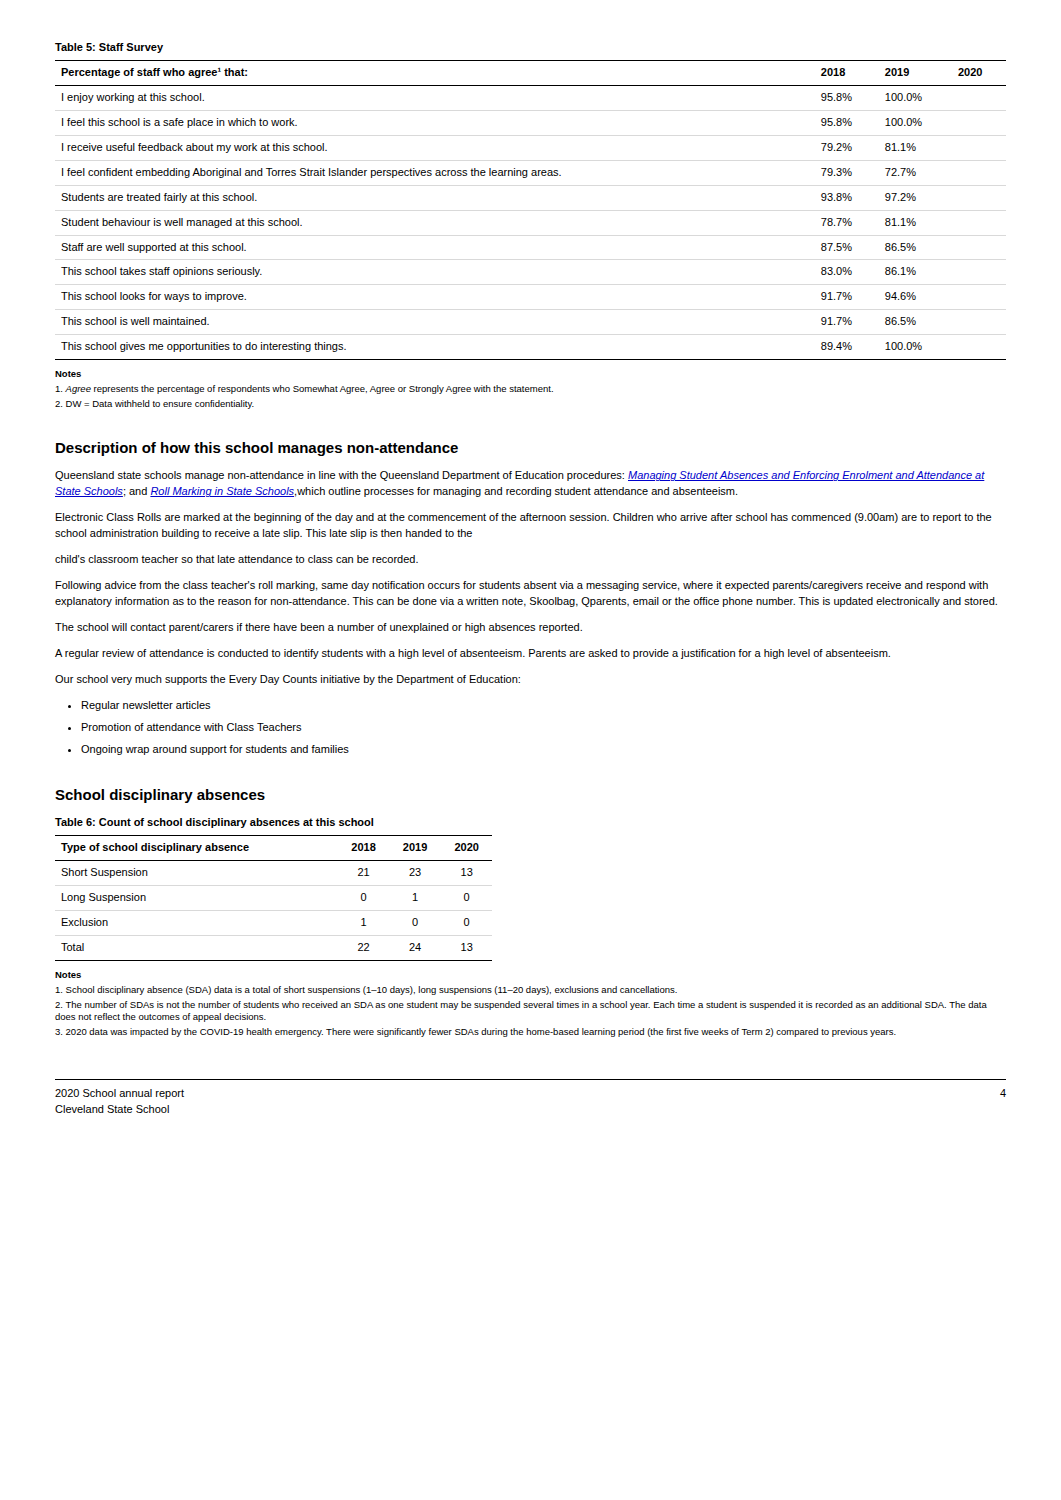Table 5: Staff Survey
| Percentage of staff who agree¹ that: | 2018 | 2019 | 2020 |
| --- | --- | --- | --- |
| I enjoy working at this school. | 95.8% | 100.0% | |
| I feel this school is a safe place in which to work. | 95.8% | 100.0% | |
| I receive useful feedback about my work at this school. | 79.2% | 81.1% | |
| I feel confident embedding Aboriginal and Torres Strait Islander perspectives across the learning areas. | 79.3% | 72.7% | |
| Students are treated fairly at this school. | 93.8% | 97.2% | |
| Student behaviour is well managed at this school. | 78.7% | 81.1% | |
| Staff are well supported at this school. | 87.5% | 86.5% | |
| This school takes staff opinions seriously. | 83.0% | 86.1% | |
| This school looks for ways to improve. | 91.7% | 94.6% | |
| This school is well maintained. | 91.7% | 86.5% | |
| This school gives me opportunities to do interesting things. | 89.4% | 100.0% | |
Notes
1. Agree represents the percentage of respondents who Somewhat Agree, Agree or Strongly Agree with the statement.
2. DW = Data withheld to ensure confidentiality.
Description of how this school manages non-attendance
Queensland state schools manage non-attendance in line with the Queensland Department of Education procedures: Managing Student Absences and Enforcing Enrolment and Attendance at State Schools; and Roll Marking in State Schools,which outline processes for managing and recording student attendance and absenteeism.
Electronic Class Rolls are marked at the beginning of the day and at the commencement of the afternoon session. Children who arrive after school has commenced (9.00am) are to report to the school administration building to receive a late slip. This late slip is then handed to the
child's classroom teacher so that late attendance to class can be recorded.
Following advice from the class teacher's roll marking, same day notification occurs for students absent via a messaging service, where it expected parents/caregivers receive and respond with explanatory information as to the reason for non-attendance. This can be done via a written note, Skoolbag, Qparents, email or the office phone number. This is updated electronically and stored.
The school will contact parent/carers if there have been a number of unexplained or high absences reported.
A regular review of attendance is conducted to identify students with a high level of absenteeism. Parents are asked to provide a justification for a high level of absenteeism.
Our school very much supports the Every Day Counts initiative by the Department of Education:
Regular newsletter articles
Promotion of attendance with Class Teachers
Ongoing wrap around support for students and families
School disciplinary absences
Table 6: Count of school disciplinary absences at this school
| Type of school disciplinary absence | 2018 | 2019 | 2020 |
| --- | --- | --- | --- |
| Short Suspension | 21 | 23 | 13 |
| Long Suspension | 0 | 1 | 0 |
| Exclusion | 1 | 0 | 0 |
| Total | 22 | 24 | 13 |
Notes
1. School disciplinary absence (SDA) data is a total of short suspensions (1–10 days), long suspensions (11–20 days), exclusions and cancellations.
2. The number of SDAs is not the number of students who received an SDA as one student may be suspended several times in a school year. Each time a student is suspended it is recorded as an additional SDA. The data does not reflect the outcomes of appeal decisions.
3. 2020 data was impacted by the COVID-19 health emergency. There were significantly fewer SDAs during the home-based learning period (the first five weeks of Term 2) compared to previous years.
2020 School annual report Cleveland State School
4